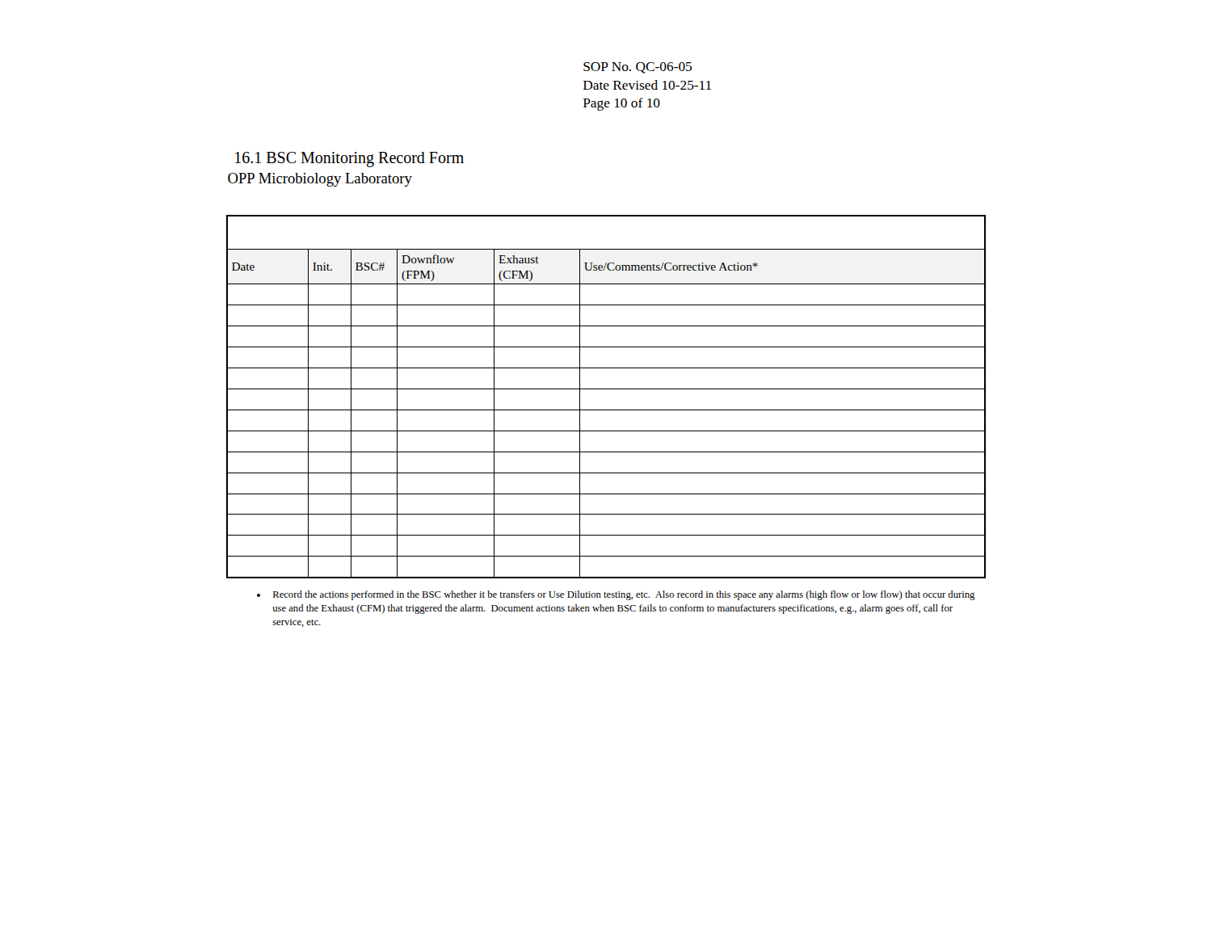SOP No. QC-06-05
Date Revised 10-25-11
Page 10 of 10
16.1 BSC Monitoring Record Form
OPP Microbiology Laboratory
| Date | Init. | BSC# | Downflow (FPM) | Exhaust (CFM) | Use/Comments/Corrective Action* |
| --- | --- | --- | --- | --- | --- |
Record the actions performed in the BSC whether it be transfers or Use Dilution testing, etc. Also record in this space any alarms (high flow or low flow) that occur during use and the Exhaust (CFM) that triggered the alarm. Document actions taken when BSC fails to conform to manufacturers specifications, e.g., alarm goes off, call for service, etc.